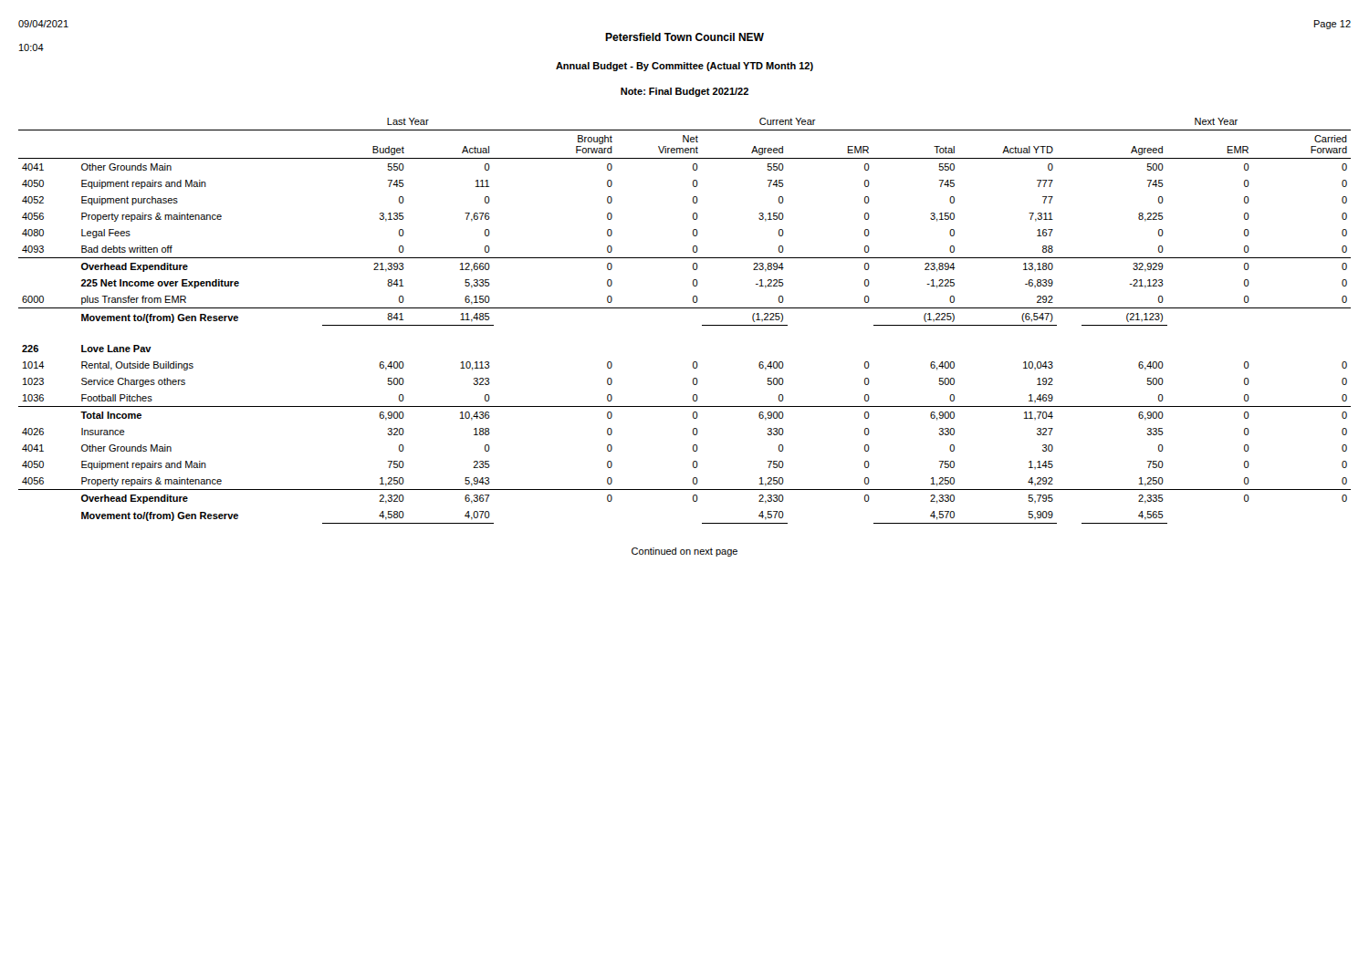09/04/2021
Page 12
10:04
Petersfield Town Council NEW
Annual Budget - By Committee (Actual YTD Month 12)
Note: Final Budget 2021/22
| | | Last Year | | Current Year | | Next Year |
| | | Budget | Actual | | Brought Forward | Net Virement | Agreed | EMR | Total | Actual YTD | | Agreed | EMR | Carried Forward |
| 4041 | Other Grounds Main | 550 | 0 | | 0 | 0 | 550 | 0 | 550 | 0 | | 500 | 0 | 0 |
| 4050 | Equipment repairs and Main | 745 | 111 | | 0 | 0 | 745 | 0 | 745 | 777 | | 745 | 0 | 0 |
| 4052 | Equipment purchases | 0 | 0 | | 0 | 0 | 0 | 0 | 0 | 77 | | 0 | 0 | 0 |
| 4056 | Property repairs & maintenance | 3,135 | 7,676 | | 0 | 0 | 3,150 | 0 | 3,150 | 7,311 | | 8,225 | 0 | 0 |
| 4080 | Legal Fees | 0 | 0 | | 0 | 0 | 0 | 0 | 0 | 167 | | 0 | 0 | 0 |
| 4093 | Bad debts written off | 0 | 0 | | 0 | 0 | 0 | 0 | 0 | 88 | | 0 | 0 | 0 |
| | Overhead Expenditure | 21,393 | 12,660 | | 0 | 0 | 23,894 | 0 | 23,894 | 13,180 | | 32,929 | 0 | 0 |
| | 225 Net Income over Expenditure | 841 | 5,335 | | 0 | 0 | -1,225 | 0 | -1,225 | -6,839 | | -21,123 | 0 | 0 |
| 6000 | plus Transfer from EMR | 0 | 6,150 | | 0 | 0 | 0 | 0 | 0 | 292 | | 0 | 0 | 0 |
| | Movement to/(from) Gen Reserve | 841 | 11,485 | | | | (1,225) | | (1,225) | (6,547) | | (21,123) | | |
| 226 | Love Lane Pav | |
| 1014 | Rental, Outside Buildings | 6,400 | 10,113 | | 0 | 0 | 6,400 | 0 | 6,400 | 10,043 | | 6,400 | 0 | 0 |
| 1023 | Service Charges others | 500 | 323 | | 0 | 0 | 500 | 0 | 500 | 192 | | 500 | 0 | 0 |
| 1036 | Football Pitches | 0 | 0 | | 0 | 0 | 0 | 0 | 0 | 1,469 | | 0 | 0 | 0 |
| | Total Income | 6,900 | 10,436 | | 0 | 0 | 6,900 | 0 | 6,900 | 11,704 | | 6,900 | 0 | 0 |
| 4026 | Insurance | 320 | 188 | | 0 | 0 | 330 | 0 | 330 | 327 | | 335 | 0 | 0 |
| 4041 | Other Grounds Main | 0 | 0 | | 0 | 0 | 0 | 0 | 0 | 30 | | 0 | 0 | 0 |
| 4050 | Equipment repairs and Main | 750 | 235 | | 0 | 0 | 750 | 0 | 750 | 1,145 | | 750 | 0 | 0 |
| 4056 | Property repairs & maintenance | 1,250 | 5,943 | | 0 | 0 | 1,250 | 0 | 1,250 | 4,292 | | 1,250 | 0 | 0 |
| | Overhead Expenditure | 2,320 | 6,367 | | 0 | 0 | 2,330 | 0 | 2,330 | 5,795 | | 2,335 | 0 | 0 |
| | Movement to/(from) Gen Reserve | 4,580 | 4,070 | | | | 4,570 | | 4,570 | 5,909 | | 4,565 | | |
Continued on next page